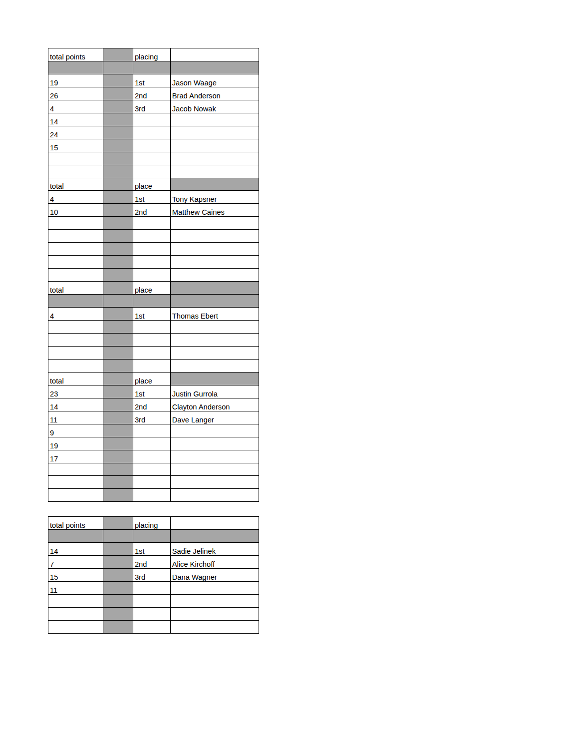| total points | | placing | |
| 19 | | 1st | Jason Waage |
| 26 | | 2nd | Brad Anderson |
| 4 | | 3rd | Jacob Nowak |
| 14 | | | |
| 24 | | | |
| 15 | | | |
| total | | place | |
| 4 | | 1st | Tony Kapsner |
| 10 | | 2nd | Matthew Caines |
| total | | place | |
| 4 | | 1st | Thomas Ebert |
| total | | place | |
| 23 | | 1st | Justin Gurrola |
| 14 | | 2nd | Clayton Anderson |
| 11 | | 3rd | Dave Langer |
| 9 | | | |
| 19 | | | |
| 17 | | | |
| total points | | placing | |
| 14 | | 1st | Sadie Jelinek |
| 7 | | 2nd | Alice Kirchoff |
| 15 | | 3rd | Dana Wagner |
| 11 | | | |